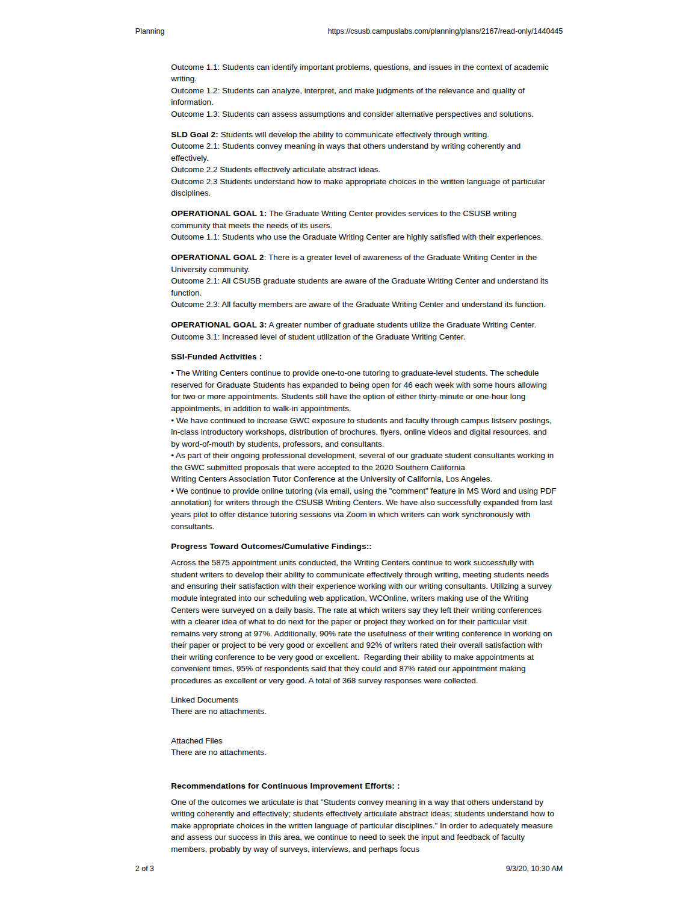Planning
https://csusb.campuslabs.com/planning/plans/2167/read-only/1440445
Outcome 1.1: Students can identify important problems, questions, and issues in the context of academic writing.
Outcome 1.2: Students can analyze, interpret, and make judgments of the relevance and quality of information.
Outcome 1.3: Students can assess assumptions and consider alternative perspectives and solutions.
SLD Goal 2: Students will develop the ability to communicate effectively through writing.
Outcome 2.1: Students convey meaning in ways that others understand by writing coherently and effectively.
Outcome 2.2 Students effectively articulate abstract ideas.
Outcome 2.3 Students understand how to make appropriate choices in the written language of particular disciplines.
OPERATIONAL GOAL 1: The Graduate Writing Center provides services to the CSUSB writing community that meets the needs of its users.
Outcome 1.1: Students who use the Graduate Writing Center are highly satisfied with their experiences.
OPERATIONAL GOAL 2: There is a greater level of awareness of the Graduate Writing Center in the University community.
Outcome 2.1: All CSUSB graduate students are aware of the Graduate Writing Center and understand its function.
Outcome 2.3: All faculty members are aware of the Graduate Writing Center and understand its function.
OPERATIONAL GOAL 3: A greater number of graduate students utilize the Graduate Writing Center. Outcome 3.1: Increased level of student utilization of the Graduate Writing Center.
SSI-Funded Activities :
• The Writing Centers continue to provide one-to-one tutoring to graduate-level students. The schedule reserved for Graduate Students has expanded to being open for 46 each week with some hours allowing for two or more appointments. Students still have the option of either thirty-minute or one-hour long appointments, in addition to walk-in appointments.
• We have continued to increase GWC exposure to students and faculty through campus listserv postings, in-class introductory workshops, distribution of brochures, flyers, online videos and digital resources, and by word-of-mouth by students, professors, and consultants.
• As part of their ongoing professional development, several of our graduate student consultants working in the GWC submitted proposals that were accepted to the 2020 Southern California
Writing Centers Association Tutor Conference at the University of California, Los Angeles.
• We continue to provide online tutoring (via email, using the "comment" feature in MS Word and using PDF annotation) for writers through the CSUSB Writing Centers. We have also successfully expanded from last years pilot to offer distance tutoring sessions via Zoom in which writers can work synchronously with consultants.
Progress Toward Outcomes/Cumulative Findings::
Across the 5875 appointment units conducted, the Writing Centers continue to work successfully with student writers to develop their ability to communicate effectively through writing, meeting students needs and ensuring their satisfaction with their experience working with our writing consultants. Utilizing a survey module integrated into our scheduling web application, WCOnline, writers making use of the Writing Centers were surveyed on a daily basis. The rate at which writers say they left their writing conferences with a clearer idea of what to do next for the paper or project they worked on for their particular visit remains very strong at 97%. Additionally, 90% rate the usefulness of their writing conference in working on their paper or project to be very good or excellent and 92% of writers rated their overall satisfaction with their writing conference to be very good or excellent. Regarding their ability to make appointments at convenient times, 95% of respondents said that they could and 87% rated our appointment making procedures as excellent or very good. A total of 368 survey responses were collected.
Linked Documents
There are no attachments.
Attached Files
There are no attachments.
Recommendations for Continuous Improvement Efforts: :
One of the outcomes we articulate is that "Students convey meaning in a way that others understand by writing coherently and effectively; students effectively articulate abstract ideas; students understand how to make appropriate choices in the written language of particular disciplines." In order to adequately measure and assess our success in this area, we continue to need to seek the input and feedback of faculty members, probably by way of surveys, interviews, and perhaps focus
2 of 3
9/3/20, 10:30 AM